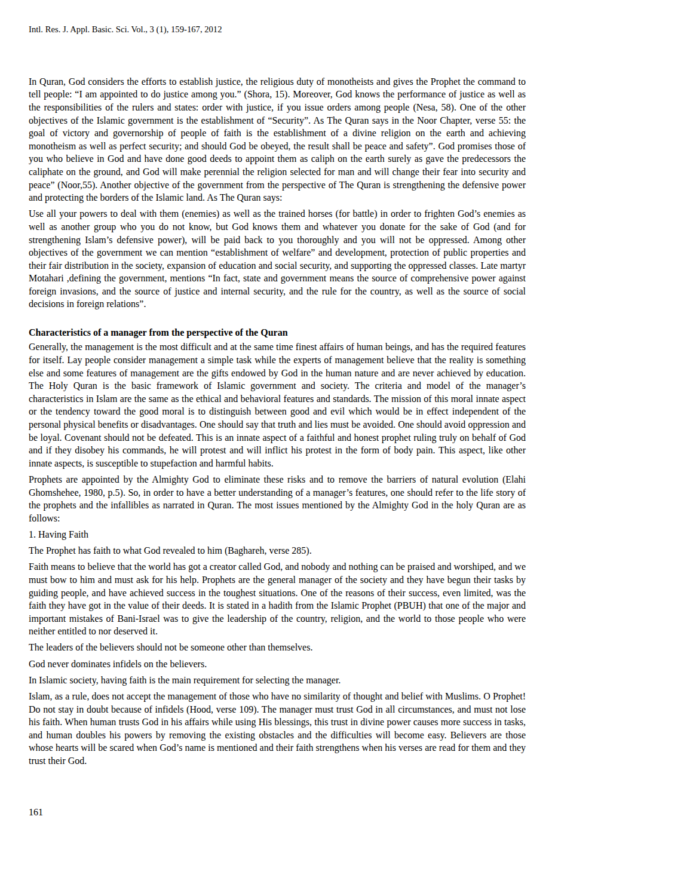Intl. Res. J. Appl. Basic. Sci. Vol., 3 (1), 159-167, 2012
In Quran, God considers the efforts to establish justice, the religious duty of monotheists and gives the Prophet the command to tell people: “I am appointed to do justice among you.” (Shora, 15). Moreover, God knows the performance of justice as well as the responsibilities of the rulers and states: order with justice, if you issue orders among people (Nesa, 58). One of the other objectives of the Islamic government is the establishment of “Security”. As The Quran says in the Noor Chapter, verse 55: the goal of victory and governorship of people of faith is the establishment of a divine religion on the earth and achieving monotheism as well as perfect security; and should God be obeyed, the result shall be peace and safety”. God promises those of you who believe in God and have done good deeds to appoint them as caliph on the earth surely as gave the predecessors the caliphate on the ground, and God will make perennial the religion selected for man and will change their fear into security and peace” (Noor,55). Another objective of the government from the perspective of The Quran is strengthening the defensive power and protecting the borders of the Islamic land. As The Quran says:
Use all your powers to deal with them (enemies) as well as the trained horses (for battle) in order to frighten God’s enemies as well as another group who you do not know, but God knows them and whatever you donate for the sake of God (and for strengthening Islam’s defensive power), will be paid back to you thoroughly and you will not be oppressed. Among other objectives of the government we can mention “establishment of welfare” and development, protection of public properties and their fair distribution in the society, expansion of education and social security, and supporting the oppressed classes. Late martyr Motahari ,defining the government, mentions “In fact, state and government means the source of comprehensive power against foreign invasions, and the source of justice and internal security, and the rule for the country, as well as the source of social decisions in foreign relations”.
Characteristics of a manager from the perspective of the Quran
Generally, the management is the most difficult and at the same time finest affairs of human beings, and has the required features for itself. Lay people consider management a simple task while the experts of management believe that the reality is something else and some features of management are the gifts endowed by God in the human nature and are never achieved by education. The Holy Quran is the basic framework of Islamic government and society. The criteria and model of the manager’s characteristics in Islam are the same as the ethical and behavioral features and standards. The mission of this moral innate aspect or the tendency toward the good moral is to distinguish between good and evil which would be in effect independent of the personal physical benefits or disadvantages. One should say that truth and lies must be avoided. One should avoid oppression and be loyal. Covenant should not be defeated. This is an innate aspect of a faithful and honest prophet ruling truly on behalf of God and if they disobey his commands, he will protest and will inflict his protest in the form of body pain. This aspect, like other innate aspects, is susceptible to stupefaction and harmful habits.
Prophets are appointed by the Almighty God to eliminate these risks and to remove the barriers of natural evolution (Elahi Ghomshehee, 1980, p.5). So, in order to have a better understanding of a manager’s features, one should refer to the life story of the prophets and the infallibles as narrated in Quran. The most issues mentioned by the Almighty God in the holy Quran are as follows:
1. Having Faith
The Prophet has faith to what God revealed to him (Baghareh, verse 285).
Faith means to believe that the world has got a creator called God, and nobody and nothing can be praised and worshiped, and we must bow to him and must ask for his help. Prophets are the general manager of the society and they have begun their tasks by guiding people, and have achieved success in the toughest situations. One of the reasons of their success, even limited, was the faith they have got in the value of their deeds. It is stated in a hadith from the Islamic Prophet (PBUH) that one of the major and important mistakes of Bani-Israel was to give the leadership of the country, religion, and the world to those people who were neither entitled to nor deserved it.
The leaders of the believers should not be someone other than themselves.
God never dominates infidels on the believers.
In Islamic society, having faith is the main requirement for selecting the manager.
Islam, as a rule, does not accept the management of those who have no similarity of thought and belief with Muslims. O Prophet! Do not stay in doubt because of infidels (Hood, verse 109). The manager must trust God in all circumstances, and must not lose his faith. When human trusts God in his affairs while using His blessings, this trust in divine power causes more success in tasks, and human doubles his powers by removing the existing obstacles and the difficulties will become easy. Believers are those whose hearts will be scared when God’s name is mentioned and their faith strengthens when his verses are read for them and they trust their God.
161